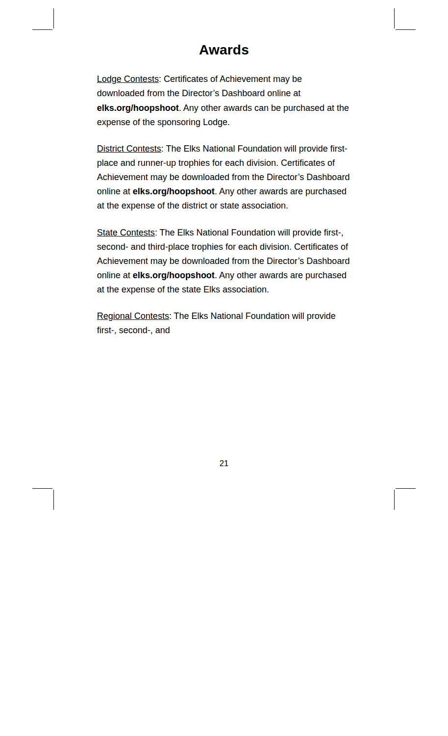Awards
Lodge Contests: Certificates of Achievement may be downloaded from the Director’s Dashboard online at elks.org/hoopshoot. Any other awards can be purchased at the expense of the sponsoring Lodge.
District Contests: The Elks National Foundation will provide first-place and runner-up trophies for each division. Certificates of Achievement may be downloaded from the Director’s Dashboard online at elks.org/hoopshoot. Any other awards are purchased at the expense of the district or state association.
State Contests: The Elks National Foundation will provide first-, second- and third-place trophies for each division. Certificates of Achievement may be downloaded from the Director’s Dashboard online at elks.org/hoopshoot. Any other awards are purchased at the expense of the state Elks association.
Regional Contests: The Elks National Foundation will provide first-, second-, and
21